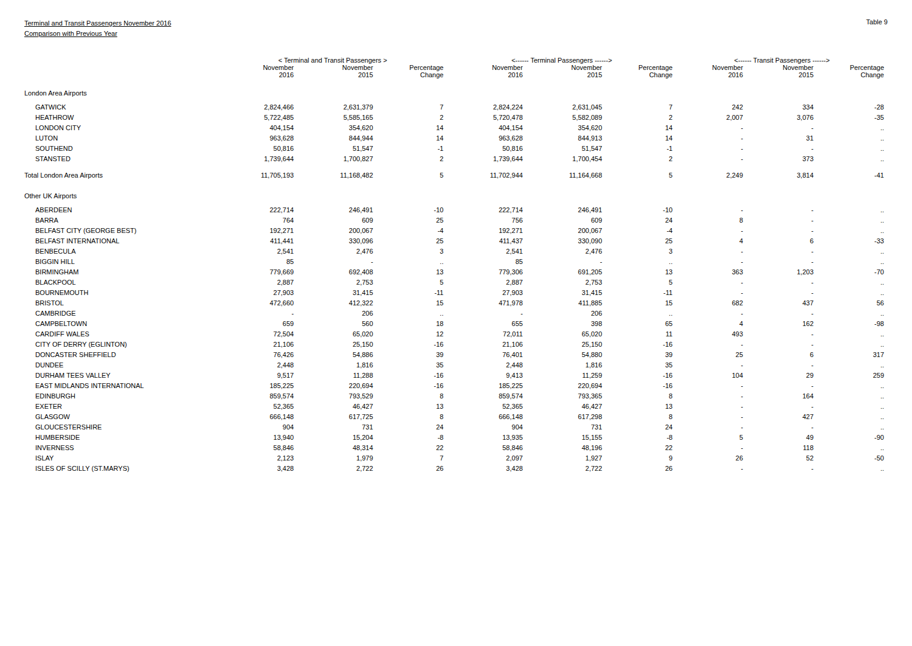Terminal and Transit Passengers November 2016
Comparison with Previous Year
Table 9
| | < Terminal and Transit Passengers > | <------ Terminal Passengers ------> | <------ Transit Passengers ------> |
| --- | --- | --- | --- |
| | November | November | Percentage | November | November | Percentage | November | November | Percentage |
| | 2016 | 2015 | Change | 2016 | 2015 | Change | 2016 | 2015 | Change |
| London Area Airports |
| GATWICK | 2,824,466 | 2,631,379 | 7 | 2,824,224 | 2,631,045 | 7 | 242 | 334 | -28 |
| HEATHROW | 5,722,485 | 5,585,165 | 2 | 5,720,478 | 5,582,089 | 2 | 2,007 | 3,076 | -35 |
| LONDON CITY | 404,154 | 354,620 | 14 | 404,154 | 354,620 | 14 | - | - | .. |
| LUTON | 963,628 | 844,944 | 14 | 963,628 | 844,913 | 14 | - | 31 | .. |
| SOUTHEND | 50,816 | 51,547 | -1 | 50,816 | 51,547 | -1 | - | - | .. |
| STANSTED | 1,739,644 | 1,700,827 | 2 | 1,739,644 | 1,700,454 | 2 | - | 373 | .. |
| Total London Area Airports | 11,705,193 | 11,168,482 | 5 | 11,702,944 | 11,164,668 | 5 | 2,249 | 3,814 | -41 |
| Other UK Airports |
| ABERDEEN | 222,714 | 246,491 | -10 | 222,714 | 246,491 | -10 | - | - | .. |
| BARRA | 764 | 609 | 25 | 756 | 609 | 24 | 8 | - | .. |
| BELFAST CITY (GEORGE BEST) | 192,271 | 200,067 | -4 | 192,271 | 200,067 | -4 | - | - | .. |
| BELFAST INTERNATIONAL | 411,441 | 330,096 | 25 | 411,437 | 330,090 | 25 | 4 | 6 | -33 |
| BENBECULA | 2,541 | 2,476 | 3 | 2,541 | 2,476 | 3 | - | - | .. |
| BIGGIN HILL | 85 | - | .. | 85 | - | .. | - | - | .. |
| BIRMINGHAM | 779,669 | 692,408 | 13 | 779,306 | 691,205 | 13 | 363 | 1,203 | -70 |
| BLACKPOOL | 2,887 | 2,753 | 5 | 2,887 | 2,753 | 5 | - | - | .. |
| BOURNEMOUTH | 27,903 | 31,415 | -11 | 27,903 | 31,415 | -11 | - | - | .. |
| BRISTOL | 472,660 | 412,322 | 15 | 471,978 | 411,885 | 15 | 682 | 437 | 56 |
| CAMBRIDGE | - | 206 | .. | - | 206 | .. | - | - | .. |
| CAMPBELTOWN | 659 | 560 | 18 | 655 | 398 | 65 | 4 | 162 | -98 |
| CARDIFF WALES | 72,504 | 65,020 | 12 | 72,011 | 65,020 | 11 | 493 | - | .. |
| CITY OF DERRY (EGLINTON) | 21,106 | 25,150 | -16 | 21,106 | 25,150 | -16 | - | - | .. |
| DONCASTER SHEFFIELD | 76,426 | 54,886 | 39 | 76,401 | 54,880 | 39 | 25 | 6 | 317 |
| DUNDEE | 2,448 | 1,816 | 35 | 2,448 | 1,816 | 35 | - | - | .. |
| DURHAM TEES VALLEY | 9,517 | 11,288 | -16 | 9,413 | 11,259 | -16 | 104 | 29 | 259 |
| EAST MIDLANDS INTERNATIONAL | 185,225 | 220,694 | -16 | 185,225 | 220,694 | -16 | - | - | .. |
| EDINBURGH | 859,574 | 793,529 | 8 | 859,574 | 793,365 | 8 | - | 164 | .. |
| EXETER | 52,365 | 46,427 | 13 | 52,365 | 46,427 | 13 | - | - | .. |
| GLASGOW | 666,148 | 617,725 | 8 | 666,148 | 617,298 | 8 | - | 427 | .. |
| GLOUCESTERSHIRE | 904 | 731 | 24 | 904 | 731 | 24 | - | - | .. |
| HUMBERSIDE | 13,940 | 15,204 | -8 | 13,935 | 15,155 | -8 | 5 | 49 | -90 |
| INVERNESS | 58,846 | 48,314 | 22 | 58,846 | 48,196 | 22 | - | 118 | .. |
| ISLAY | 2,123 | 1,979 | 7 | 2,097 | 1,927 | 9 | 26 | 52 | -50 |
| ISLES OF SCILLY (ST.MARYS) | 3,428 | 2,722 | 26 | 3,428 | 2,722 | 26 | - | - | .. |